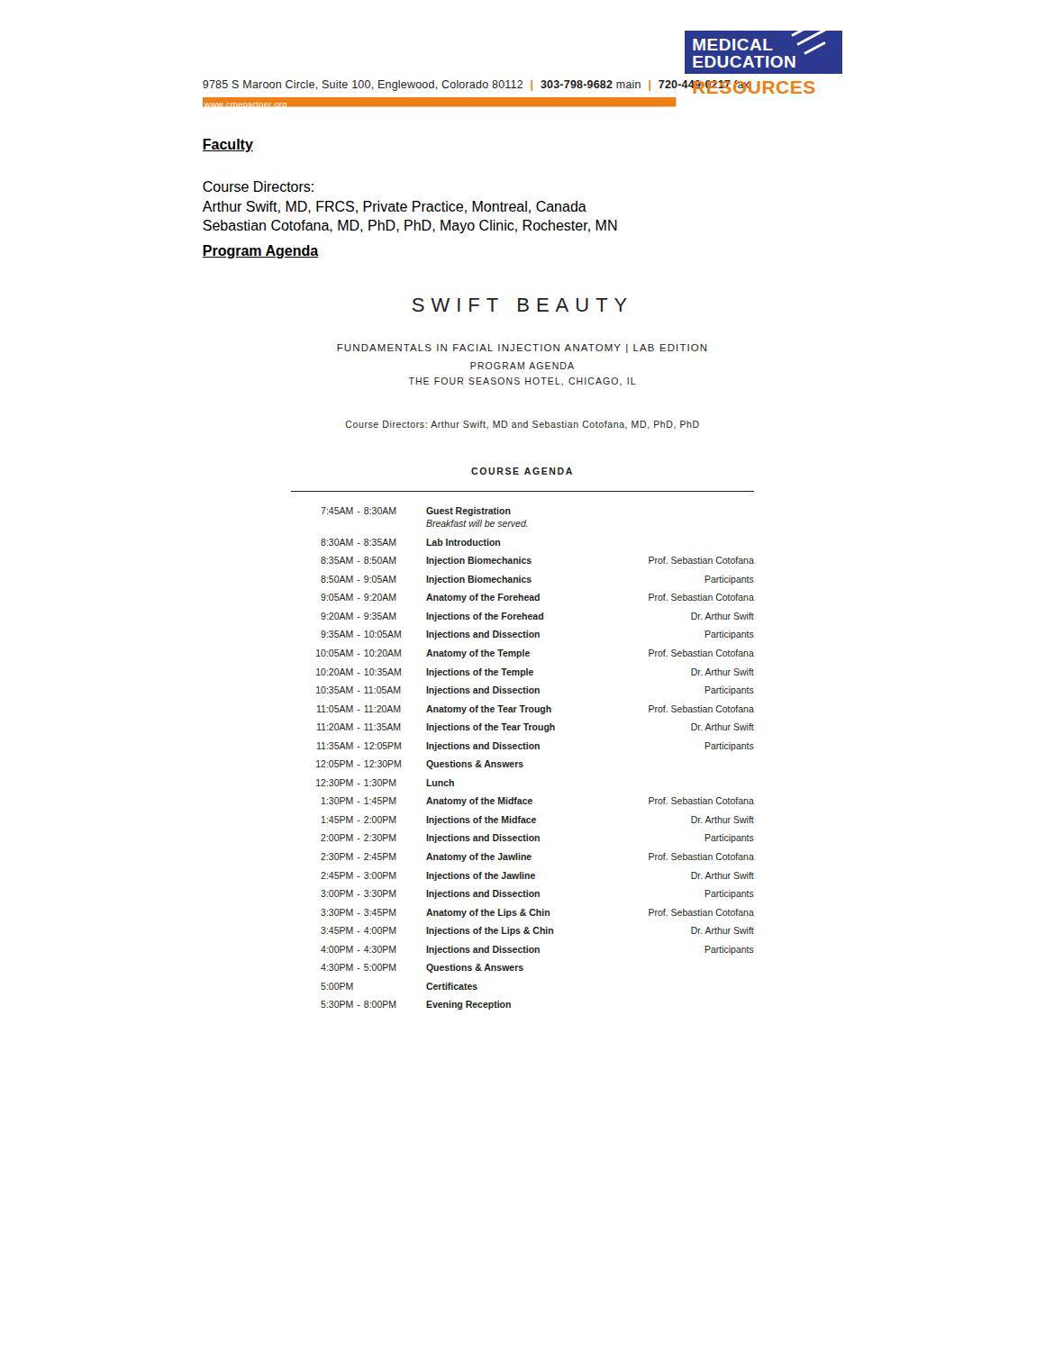9785 S Maroon Circle, Suite 100, Englewood, Colorado 80112 | 303-798-9682 main | 720-449-0217 fax
www.cmepartner.org
MEDICAL
EDUCATION
RESOURCES
Faculty
Course Directors:
Arthur Swift, MD, FRCS, Private Practice, Montreal, Canada
Sebastian Cotofana, MD, PhD, PhD, Mayo Clinic, Rochester, MN
Program Agenda
SWIFT BEAUTY
FUNDAMENTALS IN FACIAL INJECTION ANATOMY | LAB EDITION
PROGRAM AGENDA
THE FOUR SEASONS HOTEL, CHICAGO, IL
Course Directors: Arthur Swift, MD and Sebastian Cotofana, MD, PhD, PhD
COURSE AGENDA
| 7:45AM | - | 8:30AM | Guest Registration Breakfast will be served. | |
| 8:30AM | - | 8:35AM | Lab Introduction | |
| 8:35AM | - | 8:50AM | Injection Biomechanics | Prof. Sebastian Cotofana |
| 8:50AM | - | 9:05AM | Injection Biomechanics | Participants |
| 9:05AM | - | 9:20AM | Anatomy of the Forehead | Prof. Sebastian Cotofana |
| 9:20AM | - | 9:35AM | Injections of the Forehead | Dr. Arthur Swift |
| 9:35AM | - | 10:05AM | Injections and Dissection | Participants |
| 10:05AM | - | 10:20AM | Anatomy of the Temple | Prof. Sebastian Cotofana |
| 10:20AM | - | 10:35AM | Injections of the Temple | Dr. Arthur Swift |
| 10:35AM | - | 11:05AM | Injections and Dissection | Participants |
| 11:05AM | - | 11:20AM | Anatomy of the Tear Trough | Prof. Sebastian Cotofana |
| 11:20AM | - | 11:35AM | Injections of the Tear Trough | Dr. Arthur Swift |
| 11:35AM | - | 12:05PM | Injections and Dissection | Participants |
| 12:05PM | - | 12:30PM | Questions & Answers | |
| 12:30PM | - | 1:30PM | Lunch | |
| 1:30PM | - | 1:45PM | Anatomy of the Midface | Prof. Sebastian Cotofana |
| 1:45PM | - | 2:00PM | Injections of the Midface | Dr. Arthur Swift |
| 2:00PM | - | 2:30PM | Injections and Dissection | Participants |
| 2:30PM | - | 2:45PM | Anatomy of the Jawline | Prof. Sebastian Cotofana |
| 2:45PM | - | 3:00PM | Injections of the Jawline | Dr. Arthur Swift |
| 3:00PM | - | 3:30PM | Injections and Dissection | Participants |
| 3:30PM | - | 3:45PM | Anatomy of the Lips & Chin | Prof. Sebastian Cotofana |
| 3:45PM | - | 4:00PM | Injections of the Lips & Chin | Dr. Arthur Swift |
| 4:00PM | - | 4:30PM | Injections and Dissection | Participants |
| 4:30PM | - | 5:00PM | Questions & Answers | |
| 5:00PM | | | Certificates | |
| 5:30PM | - | 8:00PM | Evening Reception | |